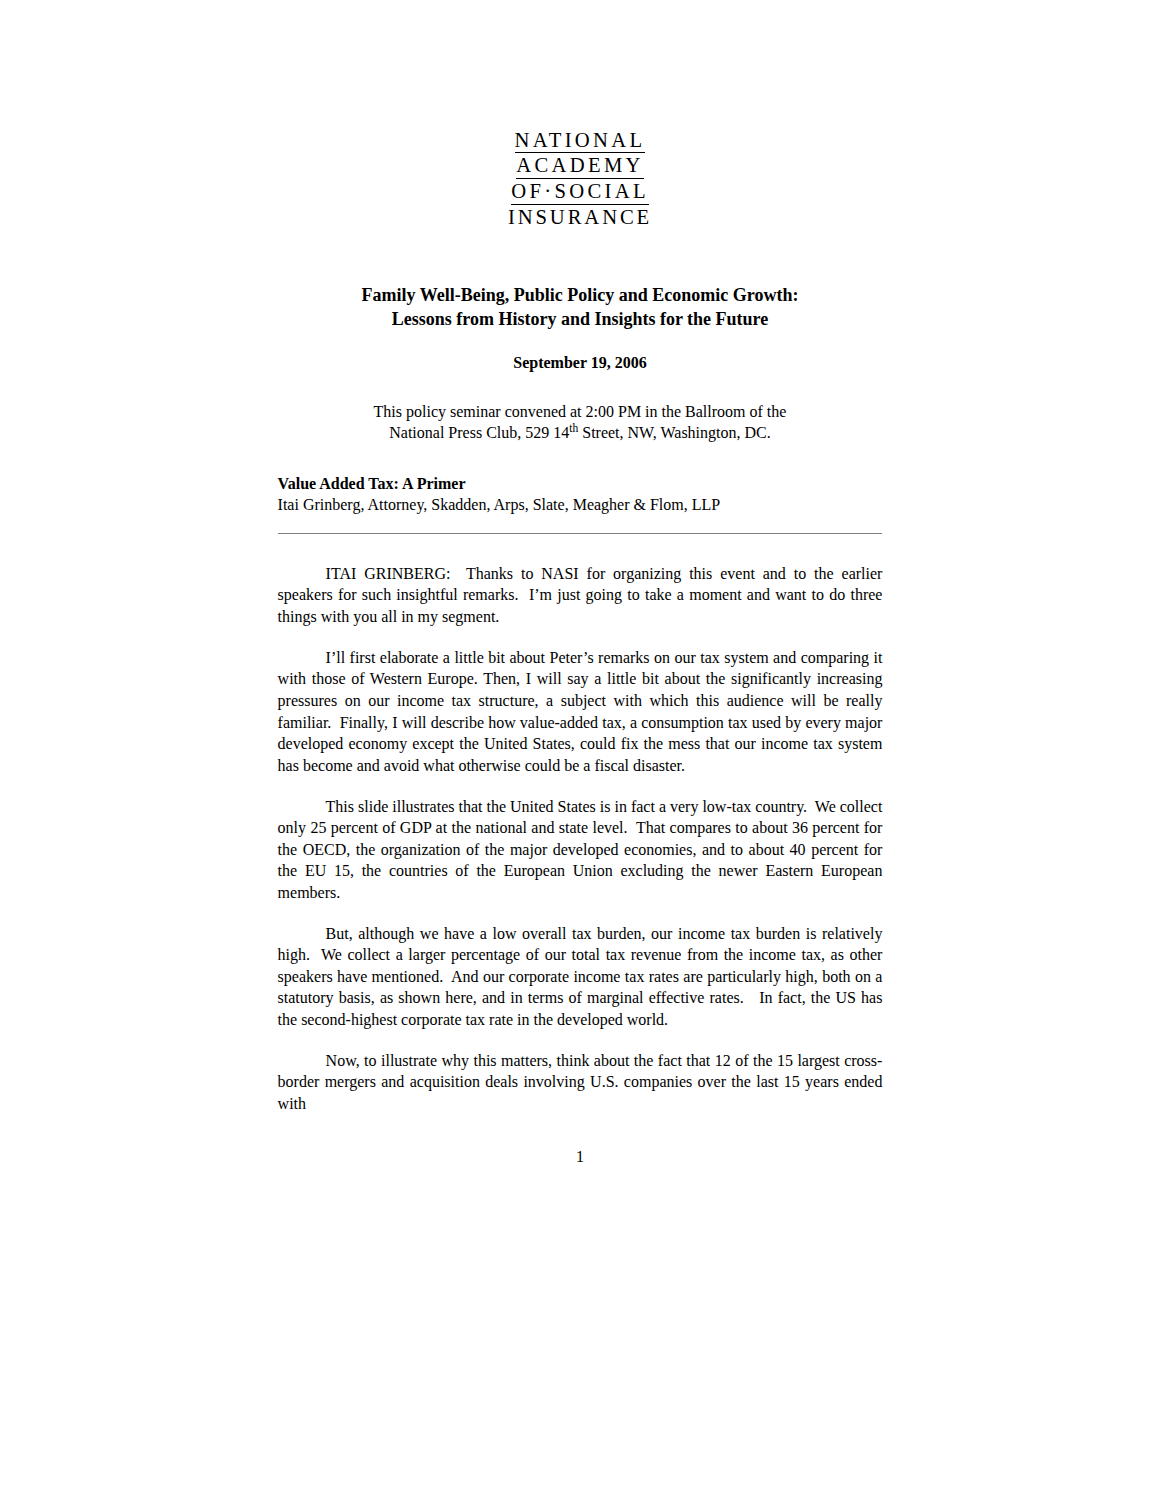NATIONAL
ACADEMY
OF·SOCIAL
INSURANCE
Family Well-Being, Public Policy and Economic Growth:
Lessons from History and Insights for the Future
September 19, 2006
This policy seminar convened at 2:00 PM in the Ballroom of the
National Press Club, 529 14th Street, NW, Washington, DC.
Value Added Tax: A Primer
Itai Grinberg, Attorney, Skadden, Arps, Slate, Meagher & Flom, LLP
ITAI GRINBERG: Thanks to NASI for organizing this event and to the earlier speakers for such insightful remarks. I’m just going to take a moment and want to do three things with you all in my segment.
I’ll first elaborate a little bit about Peter’s remarks on our tax system and comparing it with those of Western Europe. Then, I will say a little bit about the significantly increasing pressures on our income tax structure, a subject with which this audience will be really familiar. Finally, I will describe how value-added tax, a consumption tax used by every major developed economy except the United States, could fix the mess that our income tax system has become and avoid what otherwise could be a fiscal disaster.
This slide illustrates that the United States is in fact a very low-tax country. We collect only 25 percent of GDP at the national and state level. That compares to about 36 percent for the OECD, the organization of the major developed economies, and to about 40 percent for the EU 15, the countries of the European Union excluding the newer Eastern European members.
But, although we have a low overall tax burden, our income tax burden is relatively high. We collect a larger percentage of our total tax revenue from the income tax, as other speakers have mentioned. And our corporate income tax rates are particularly high, both on a statutory basis, as shown here, and in terms of marginal effective rates. In fact, the US has the second-highest corporate tax rate in the developed world.
Now, to illustrate why this matters, think about the fact that 12 of the 15 largest cross-border mergers and acquisition deals involving U.S. companies over the last 15 years ended with
1